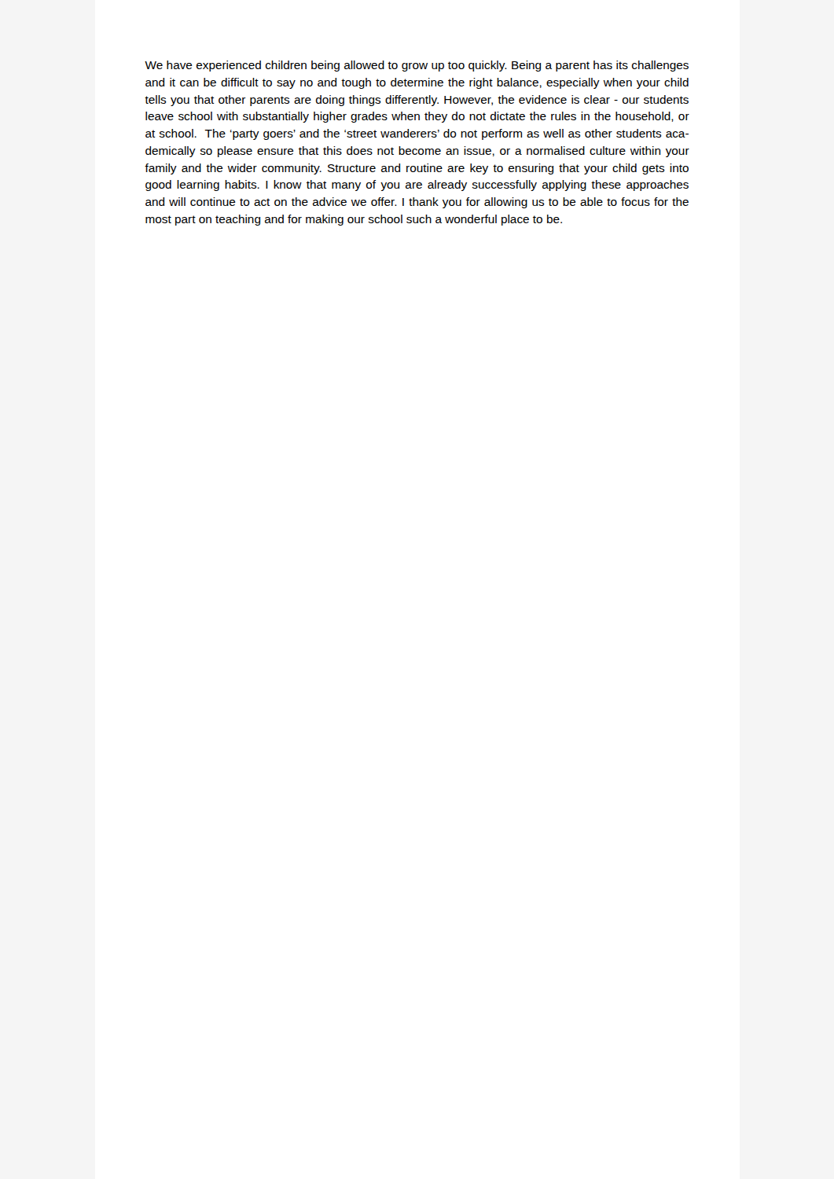We have experienced children being allowed to grow up too quickly. Being a parent has its challenges and it can be difficult to say no and tough to determine the right balance, especially when your child tells you that other parents are doing things differently. However, the evidence is clear - our students leave school with substantially higher grades when they do not dictate the rules in the household, or at school. The ‘party goers’ and the ‘street wanderers’ do not perform as well as other students academically so please ensure that this does not become an issue, or a normalised culture within your family and the wider community. Structure and routine are key to ensuring that your child gets into good learning habits. I know that many of you are already successfully applying these approaches and will continue to act on the advice we offer. I thank you for allowing us to be able to focus for the most part on teaching and for making our school such a wonderful place to be.